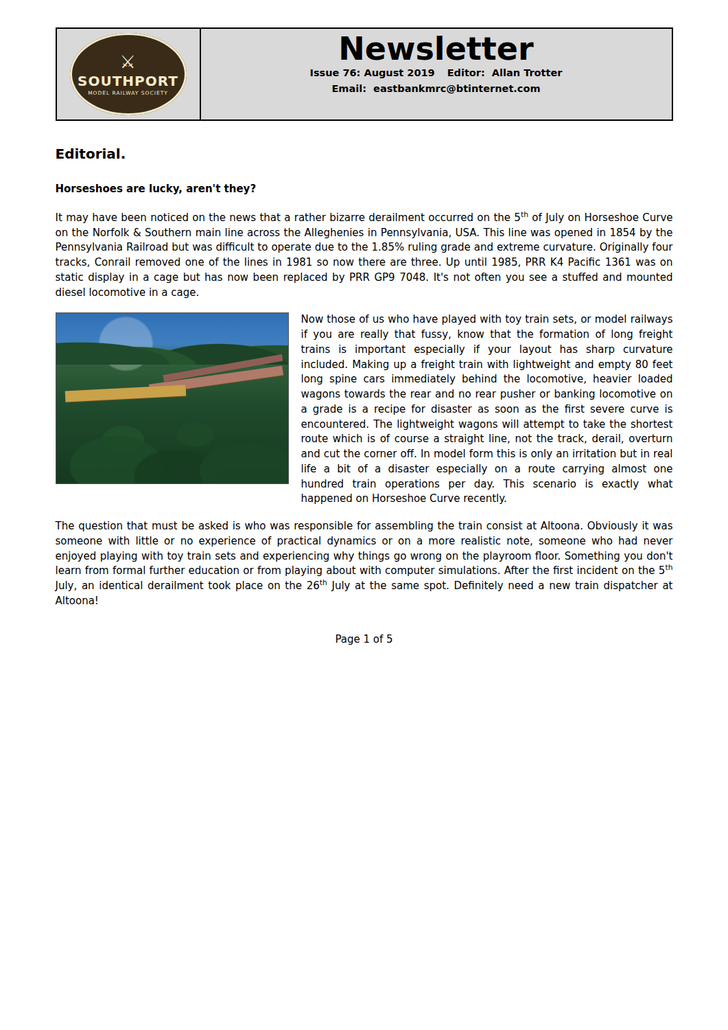⚔
SOUTHPORT
MODEL RAILWAY SOCIETY
Newsletter
Issue 76: August 2019 Editor: Allan Trotter
Email: eastbankmrc@btinternet.com
Editorial.
Horseshoes are lucky, aren't they?
It may have been noticed on the news that a rather bizarre derailment occurred on the 5th of July on Horseshoe Curve on the Norfolk & Southern main line across the Alleghenies in Pennsylvania, USA. This line was opened in 1854 by the Pennsylvania Railroad but was difficult to operate due to the 1.85% ruling grade and extreme curvature. Originally four tracks, Conrail removed one of the lines in 1981 so now there are three. Up until 1985, PRR K4 Pacific 1361 was on static display in a cage but has now been replaced by PRR GP9 7048. It's not often you see a stuffed and mounted diesel locomotive in a cage.
Now those of us who have played with toy train sets, or model railways if you are really that fussy, know that the formation of long freight trains is important especially if your layout has sharp curvature included. Making up a freight train with lightweight and empty 80 feet long spine cars immediately behind the locomotive, heavier loaded wagons towards the rear and no rear pusher or banking locomotive on a grade is a recipe for disaster as soon as the first severe curve is encountered. The lightweight wagons will attempt to take the shortest route which is of course a straight line, not the track, derail, overturn and cut the corner off. In model form this is only an irritation but in real life a bit of a disaster especially on a route carrying almost one hundred train operations per day. This scenario is exactly what happened on Horseshoe Curve recently.
The question that must be asked is who was responsible for assembling the train consist at Altoona. Obviously it was someone with little or no experience of practical dynamics or on a more realistic note, someone who had never enjoyed playing with toy train sets and experiencing why things go wrong on the playroom floor. Something you don't learn from formal further education or from playing about with computer simulations. After the first incident on the 5th July, an identical derailment took place on the 26th July at the same spot. Definitely need a new train dispatcher at Altoona!
Page 1 of 5